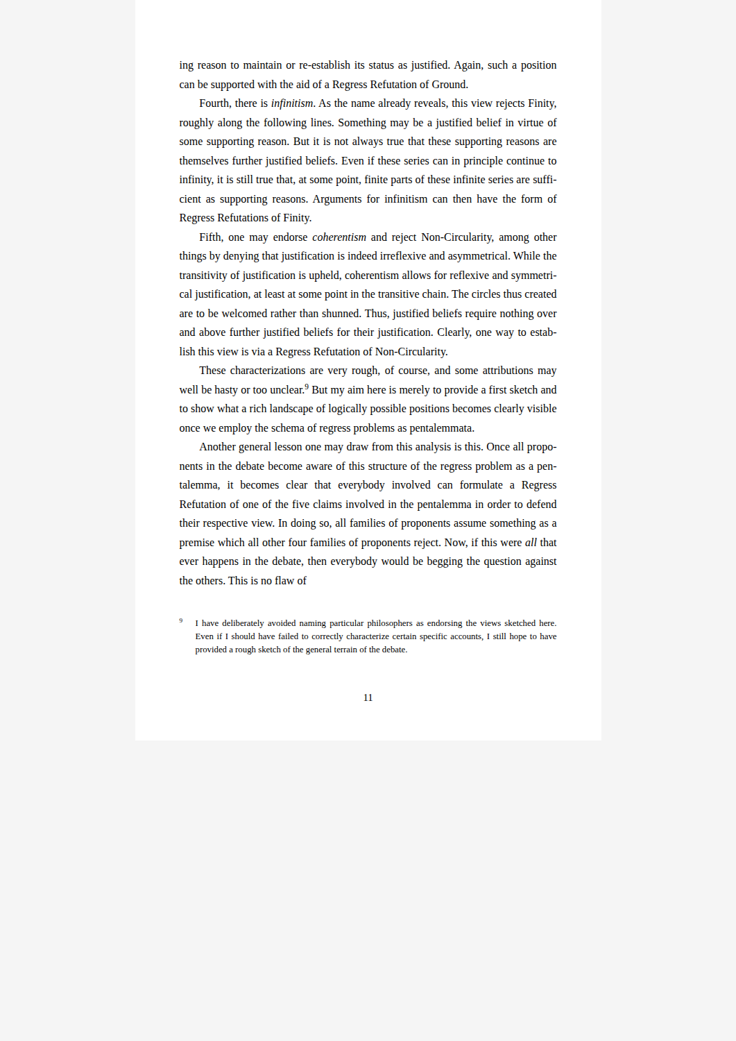ing reason to maintain or re-establish its status as justified. Again, such a position can be supported with the aid of a Regress Refutation of Ground.
Fourth, there is infinitism. As the name already reveals, this view rejects Finity, roughly along the following lines. Something may be a justified belief in virtue of some supporting reason. But it is not always true that these supporting reasons are themselves further justified beliefs. Even if these series can in principle continue to infinity, it is still true that, at some point, finite parts of these infinite series are sufficient as supporting reasons. Arguments for infinitism can then have the form of Regress Refutations of Finity.
Fifth, one may endorse coherentism and reject Non-Circularity, among other things by denying that justification is indeed irreflexive and asymmetrical. While the transitivity of justification is upheld, coherentism allows for reflexive and symmetrical justification, at least at some point in the transitive chain. The circles thus created are to be welcomed rather than shunned. Thus, justified beliefs require nothing over and above further justified beliefs for their justification. Clearly, one way to establish this view is via a Regress Refutation of Non-Circularity.
These characterizations are very rough, of course, and some attributions may well be hasty or too unclear.9 But my aim here is merely to provide a first sketch and to show what a rich landscape of logically possible positions becomes clearly visible once we employ the schema of regress problems as pentalemmata.
Another general lesson one may draw from this analysis is this. Once all proponents in the debate become aware of this structure of the regress problem as a pentalemma, it becomes clear that everybody involved can formulate a Regress Refutation of one of the five claims involved in the pentalemma in order to defend their respective view. In doing so, all families of proponents assume something as a premise which all other four families of proponents reject. Now, if this were all that ever happens in the debate, then everybody would be begging the question against the others. This is no flaw of
9
I have deliberately avoided naming particular philosophers as endorsing the views sketched here. Even if I should have failed to correctly characterize certain specific accounts, I still hope to have provided a rough sketch of the general terrain of the debate.
11